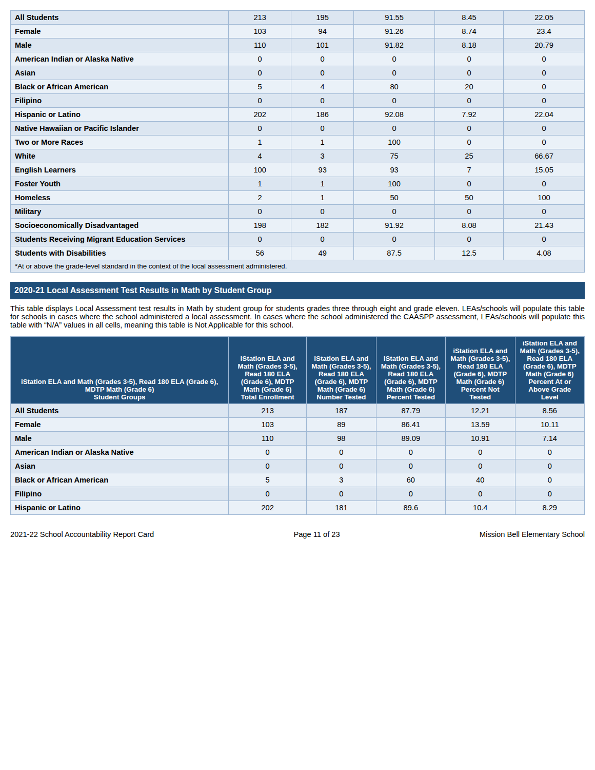| All Students | 213 | 195 | 91.55 | 8.45 | 22.05 |
| Female | 103 | 94 | 91.26 | 8.74 | 23.4 |
| Male | 110 | 101 | 91.82 | 8.18 | 20.79 |
| American Indian or Alaska Native | 0 | 0 | 0 | 0 | 0 |
| Asian | 0 | 0 | 0 | 0 | 0 |
| Black or African American | 5 | 4 | 80 | 20 | 0 |
| Filipino | 0 | 0 | 0 | 0 | 0 |
| Hispanic or Latino | 202 | 186 | 92.08 | 7.92 | 22.04 |
| Native Hawaiian or Pacific Islander | 0 | 0 | 0 | 0 | 0 |
| Two or More Races | 1 | 1 | 100 | 0 | 0 |
| White | 4 | 3 | 75 | 25 | 66.67 |
| English Learners | 100 | 93 | 93 | 7 | 15.05 |
| Foster Youth | 1 | 1 | 100 | 0 | 0 |
| Homeless | 2 | 1 | 50 | 50 | 100 |
| Military | 0 | 0 | 0 | 0 | 0 |
| Socioeconomically Disadvantaged | 198 | 182 | 91.92 | 8.08 | 21.43 |
| Students Receiving Migrant Education Services | 0 | 0 | 0 | 0 | 0 |
| Students with Disabilities | 56 | 49 | 87.5 | 12.5 | 4.08 |
| *At or above the grade-level standard in the context of the local assessment administered. |
2020-21 Local Assessment Test Results in Math by Student Group
This table displays Local Assessment test results in Math by student group for students grades three through eight and grade eleven. LEAs/schools will populate this table for schools in cases where the school administered a local assessment. In cases where the school administered the CAASPP assessment, LEAs/schools will populate this table with “N/A” values in all cells, meaning this table is Not Applicable for this school.
| iStation ELA and Math (Grades 3-5), Read 180 ELA (Grade 6), MDTP Math (Grade 6) Student Groups | iStation ELA and Math (Grades 3-5), Read 180 ELA (Grade 6), MDTP Math (Grade 6) Total Enrollment | iStation ELA and Math (Grades 3-5), Read 180 ELA (Grade 6), MDTP Math (Grade 6) Number Tested | iStation ELA and Math (Grades 3-5), Read 180 ELA (Grade 6), MDTP Math (Grade 6) Percent Tested | iStation ELA and Math (Grades 3-5), Read 180 ELA (Grade 6), MDTP Math (Grade 6) Percent Not Tested | iStation ELA and Math (Grades 3-5), Read 180 ELA (Grade 6), MDTP Math (Grade 6) Percent At or Above Grade Level |
| --- | --- | --- | --- | --- | --- |
| All Students | 213 | 187 | 87.79 | 12.21 | 8.56 |
| Female | 103 | 89 | 86.41 | 13.59 | 10.11 |
| Male | 110 | 98 | 89.09 | 10.91 | 7.14 |
| American Indian or Alaska Native | 0 | 0 | 0 | 0 | 0 |
| Asian | 0 | 0 | 0 | 0 | 0 |
| Black or African American | 5 | 3 | 60 | 40 | 0 |
| Filipino | 0 | 0 | 0 | 0 | 0 |
| Hispanic or Latino | 202 | 181 | 89.6 | 10.4 | 8.29 |
2021-22 School Accountability Report Card Page 11 of 23 Mission Bell Elementary School